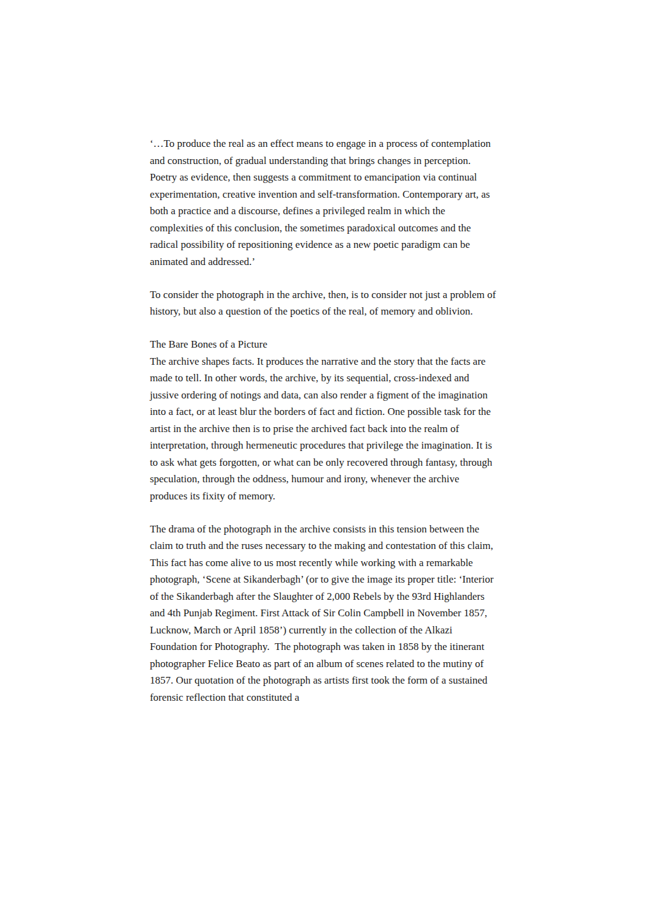‘…To produce the real as an effect means to engage in a process of contemplation and construction, of gradual understanding that brings changes in perception. Poetry as evidence, then suggests a commitment to emancipation via continual experimentation, creative invention and self-transformation. Contemporary art, as both a practice and a discourse, defines a privileged realm in which the complexities of this conclusion, the sometimes paradoxical outcomes and the radical possibility of repositioning evidence as a new poetic paradigm can be animated and addressed.’
To consider the photograph in the archive, then, is to consider not just a problem of history, but also a question of the poetics of the real, of memory and oblivion.
The Bare Bones of a Picture
The archive shapes facts. It produces the narrative and the story that the facts are made to tell. In other words, the archive, by its sequential, cross-indexed and jussive ordering of notings and data, can also render a figment of the imagination into a fact, or at least blur the borders of fact and fiction. One possible task for the artist in the archive then is to prise the archived fact back into the realm of interpretation, through hermeneutic procedures that privilege the imagination. It is to ask what gets forgotten, or what can be only recovered through fantasy, through speculation, through the oddness, humour and irony, whenever the archive produces its fixity of memory.
The drama of the photograph in the archive consists in this tension between the claim to truth and the ruses necessary to the making and contestation of this claim, This fact has come alive to us most recently while working with a remarkable photograph, ‘Scene at Sikanderbagh’ (or to give the image its proper title: ‘Interior of the Sikanderbagh after the Slaughter of 2,000 Rebels by the 93rd Highlanders and 4th Punjab Regiment. First Attack of Sir Colin Campbell in November 1857, Lucknow, March or April 1858’) currently in the collection of the Alkazi Foundation for Photography. The photograph was taken in 1858 by the itinerant photographer Felice Beato as part of an album of scenes related to the mutiny of 1857. Our quotation of the photograph as artists first took the form of a sustained forensic reflection that constituted a